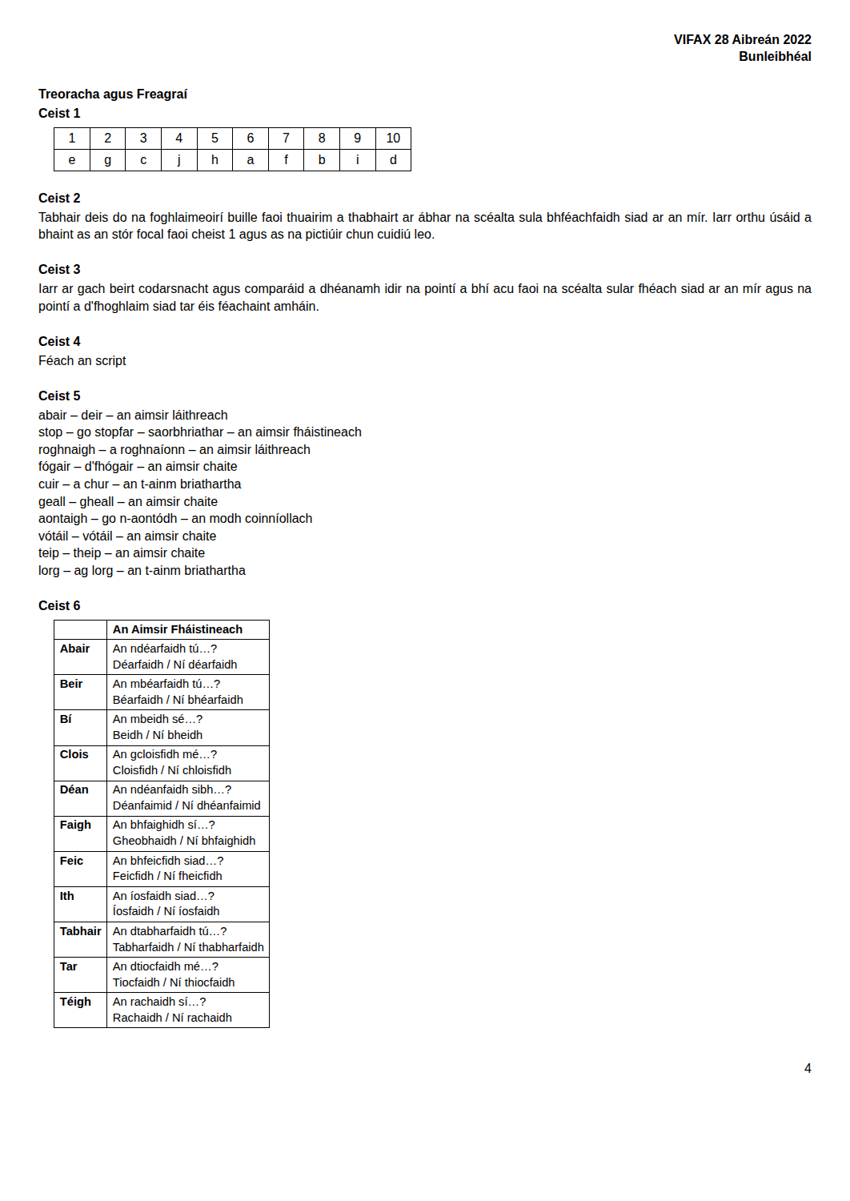VIFAX 28 Aibreán 2022
Bunleibhéal
Treoracha agus Freagraí
Ceist 1
| 1 | 2 | 3 | 4 | 5 | 6 | 7 | 8 | 9 | 10 |
| e | g | c | j | h | a | f | b | i | d |
Ceist 2
Tabhair deis do na foghlaimeoirí buille faoi thuairim a thabhairt ar ábhar na scéalta sula bhféachfaidh siad ar an mír. Iarr orthu úsáid a bhaint as an stór focal faoi cheist 1 agus as na pictiúir chun cuidiú leo.
Ceist 3
Iarr ar gach beirt codarsnacht agus comparáid a dhéanamh idir na pointí a bhí acu faoi na scéalta sular fhéach siad ar an mír agus na pointí a d'fhoghlaim siad tar éis féachaint amháin.
Ceist 4
Féach an script
Ceist 5
abair – deir – an aimsir láithreach
stop – go stopfar – saorbhriathar – an aimsir fháistineach
roghnaigh – a roghnaíonn – an aimsir láithreach
fógair – d'fhógair – an aimsir chaite
cuir – a chur – an t-ainm briathartha
geall – gheall – an aimsir chaite
aontaigh – go n-aontódh – an modh coinníollach
vótáil – vótáil – an aimsir chaite
teip – theip – an aimsir chaite
lorg – ag lorg – an t-ainm briathartha
Ceist 6
| | An Aimsir Fháistineach |
| --- | --- |
| Abair | An ndéarfaidh tú…? Déarfaidh / Ní déarfaidh |
| Beir | An mbéarfaidh tú…? Béarfaidh / Ní bhéarfaidh |
| Bí | An mbeidh sé…? Beidh / Ní bheidh |
| Clois | An gcloisfidh mé…? Cloisfidh / Ní chloisfidh |
| Déan | An ndéanfaidh sibh…? Déanfaimid / Ní dhéanfaimid |
| Faigh | An bhfaighidh sí…? Gheobhaidh / Ní bhfaighidh |
| Feic | An bhfeicfidh siad…? Feicfidh / Ní fheicfidh |
| Ith | An íosfaidh siad…? Íosfaidh / Ní íosfaidh |
| Tabhair | An dtabharfaidh tú…? Tabharfaidh / Ní thabharfaidh |
| Tar | An dtiocfaidh mé…? Tiocfaidh / Ní thiocfaidh |
| Téigh | An rachaidh sí…? Rachaidh / Ní rachaidh |
4